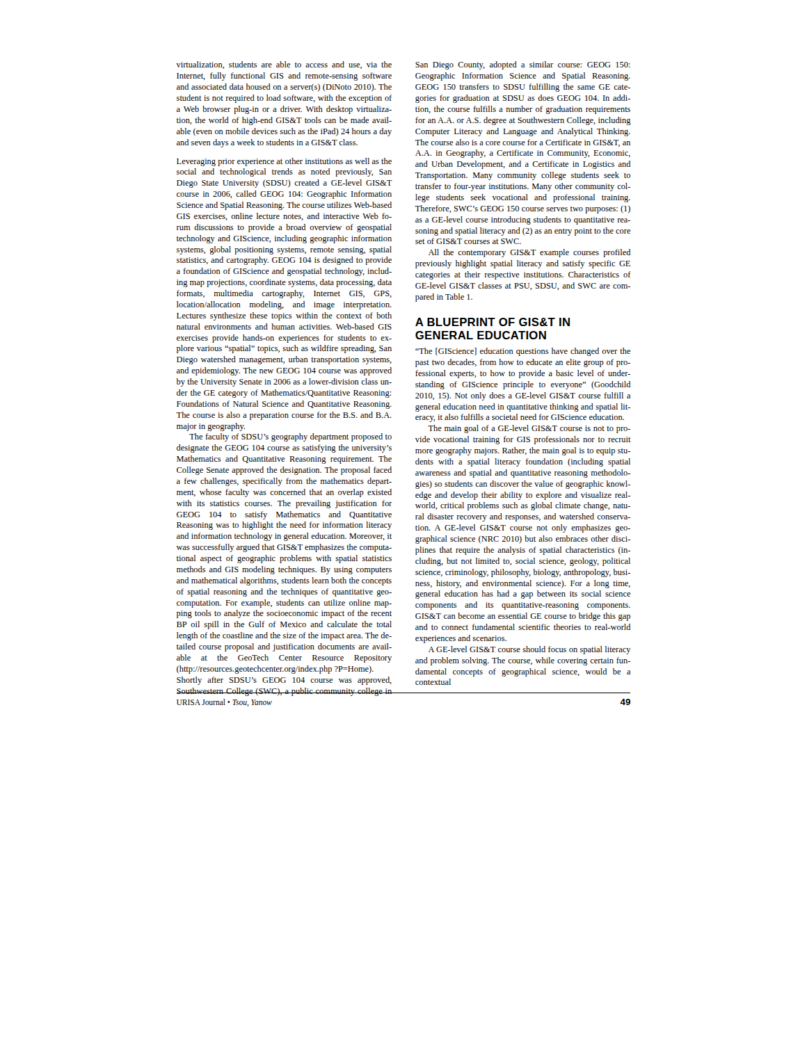virtualization, students are able to access and use, via the Internet, fully functional GIS and remote-sensing software and associated data housed on a server(s) (DiNoto 2010). The student is not required to load software, with the exception of a Web browser plug-in or a driver. With desktop virtualization, the world of high-end GIS&T tools can be made available (even on mobile devices such as the iPad) 24 hours a day and seven days a week to students in a GIS&T class.
Leveraging prior experience at other institutions as well as the social and technological trends as noted previously, San Diego State University (SDSU) created a GE-level GIS&T course in 2006, called GEOG 104: Geographic Information Science and Spatial Reasoning. The course utilizes Web-based GIS exercises, online lecture notes, and interactive Web forum discussions to provide a broad overview of geospatial technology and GIScience, including geographic information systems, global positioning systems, remote sensing, spatial statistics, and cartography. GEOG 104 is designed to provide a foundation of GIScience and geospatial technology, including map projections, coordinate systems, data processing, data formats, multimedia cartography, Internet GIS, GPS, location/allocation modeling, and image interpretation. Lectures synthesize these topics within the context of both natural environments and human activities. Web-based GIS exercises provide hands-on experiences for students to explore various “spatial” topics, such as wildfire spreading, San Diego watershed management, urban transportation systems, and epidemiology. The new GEOG 104 course was approved by the University Senate in 2006 as a lower-division class under the GE category of Mathematics/Quantitative Reasoning: Foundations of Natural Science and Quantitative Reasoning. The course is also a preparation course for the B.S. and B.A. major in geography.
The faculty of SDSU’s geography department proposed to designate the GEOG 104 course as satisfying the university’s Mathematics and Quantitative Reasoning requirement. The College Senate approved the designation. The proposal faced a few challenges, specifically from the mathematics department, whose faculty was concerned that an overlap existed with its statistics courses. The prevailing justification for GEOG 104 to satisfy Mathematics and Quantitative Reasoning was to highlight the need for information literacy and information technology in general education. Moreover, it was successfully argued that GIS&T emphasizes the computational aspect of geographic problems with spatial statistics methods and GIS modeling techniques. By using computers and mathematical algorithms, students learn both the concepts of spatial reasoning and the techniques of quantitative geocomputation. For example, students can utilize online mapping tools to analyze the socioeconomic impact of the recent BP oil spill in the Gulf of Mexico and calculate the total length of the coastline and the size of the impact area. The detailed course proposal and justification documents are available at the GeoTech Center Resource Repository (http://resources.geotechcenter.org/index.php ?P=Home).
Shortly after SDSU’s GEOG 104 course was approved, Southwestern College (SWC), a public community college in San Diego County, adopted a similar course: GEOG 150: Geographic Information Science and Spatial Reasoning. GEOG 150 transfers to SDSU fulfilling the same GE categories for graduation at SDSU as does GEOG 104. In addition, the course fulfills a number of graduation requirements for an A.A. or A.S. degree at Southwestern College, including Computer Literacy and Language and Analytical Thinking. The course also is a core course for a Certificate in GIS&T, an A.A. in Geography, a Certificate in Community, Economic, and Urban Development, and a Certificate in Logistics and Transportation. Many community college students seek to transfer to four-year institutions. Many other community college students seek vocational and professional training. Therefore, SWC’s GEOG 150 course serves two purposes: (1) as a GE-level course introducing students to quantitative reasoning and spatial literacy and (2) as an entry point to the core set of GIS&T courses at SWC.
All the contemporary GIS&T example courses profiled previously highlight spatial literacy and satisfy specific GE categories at their respective institutions. Characteristics of GE-level GIS&T classes at PSU, SDSU, and SWC are compared in Table 1.
A BLUEPRINT OF GIS&T IN GENERAL EDUCATION
“The [GIScience] education questions have changed over the past two decades, from how to educate an elite group of professional experts, to how to provide a basic level of understanding of GIScience principle to everyone” (Goodchild 2010, 15). Not only does a GE-level GIS&T course fulfill a general education need in quantitative thinking and spatial literacy, it also fulfills a societal need for GIScience education.
The main goal of a GE-level GIS&T course is not to provide vocational training for GIS professionals nor to recruit more geography majors. Rather, the main goal is to equip students with a spatial literacy foundation (including spatial awareness and spatial and quantitative reasoning methodologies) so students can discover the value of geographic knowledge and develop their ability to explore and visualize real-world, critical problems such as global climate change, natural disaster recovery and responses, and watershed conservation. A GE-level GIS&T course not only emphasizes geographical science (NRC 2010) but also embraces other disciplines that require the analysis of spatial characteristics (including, but not limited to, social science, geology, political science, criminology, philosophy, biology, anthropology, business, history, and environmental science). For a long time, general education has had a gap between its social science components and its quantitative-reasoning components. GIS&T can become an essential GE course to bridge this gap and to connect fundamental scientific theories to real-world experiences and scenarios.
A GE-level GIS&T course should focus on spatial literacy and problem solving. The course, while covering certain fundamental concepts of geographical science, would be a contextual
URISA Journal • Tsou, Yanow
49